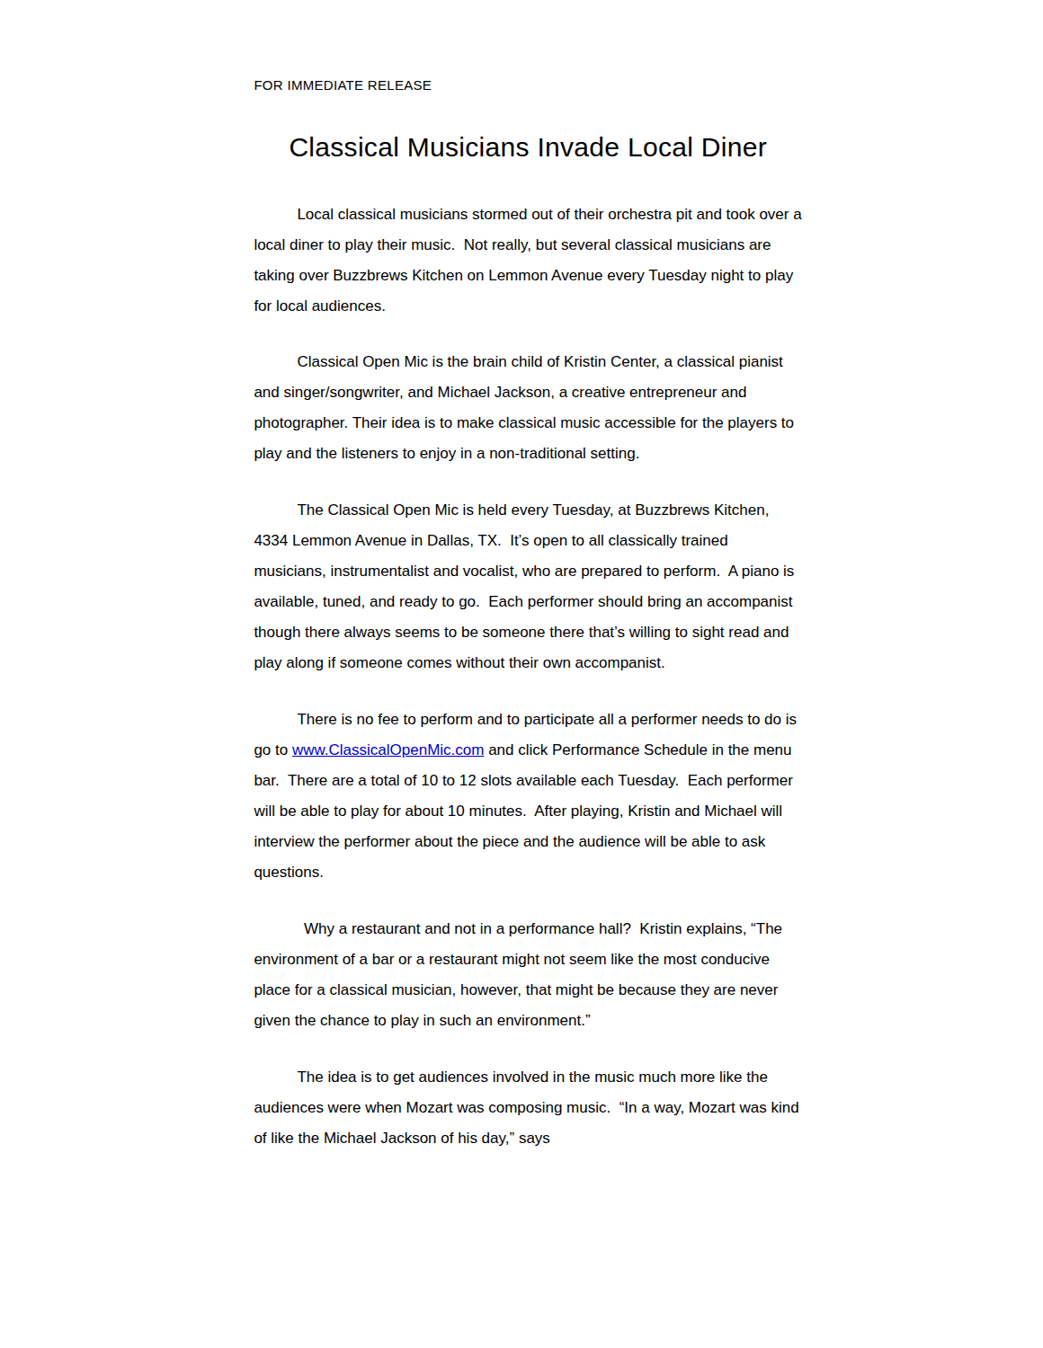FOR IMMEDIATE RELEASE
Classical Musicians Invade Local Diner
Local classical musicians stormed out of their orchestra pit and took over a local diner to play their music. Not really, but several classical musicians are taking over Buzzbrews Kitchen on Lemmon Avenue every Tuesday night to play for local audiences.
Classical Open Mic is the brain child of Kristin Center, a classical pianist and singer/songwriter, and Michael Jackson, a creative entrepreneur and photographer. Their idea is to make classical music accessible for the players to play and the listeners to enjoy in a non-traditional setting.
The Classical Open Mic is held every Tuesday, at Buzzbrews Kitchen, 4334 Lemmon Avenue in Dallas, TX. It’s open to all classically trained musicians, instrumentalist and vocalist, who are prepared to perform. A piano is available, tuned, and ready to go. Each performer should bring an accompanist though there always seems to be someone there that’s willing to sight read and play along if someone comes without their own accompanist.
There is no fee to perform and to participate all a performer needs to do is go to www.ClassicalOpenMic.com and click Performance Schedule in the menu bar. There are a total of 10 to 12 slots available each Tuesday. Each performer will be able to play for about 10 minutes. After playing, Kristin and Michael will interview the performer about the piece and the audience will be able to ask questions.
Why a restaurant and not in a performance hall? Kristin explains, “The environment of a bar or a restaurant might not seem like the most conducive place for a classical musician, however, that might be because they are never given the chance to play in such an environment.”
The idea is to get audiences involved in the music much more like the audiences were when Mozart was composing music. “In a way, Mozart was kind of like the Michael Jackson of his day,” says